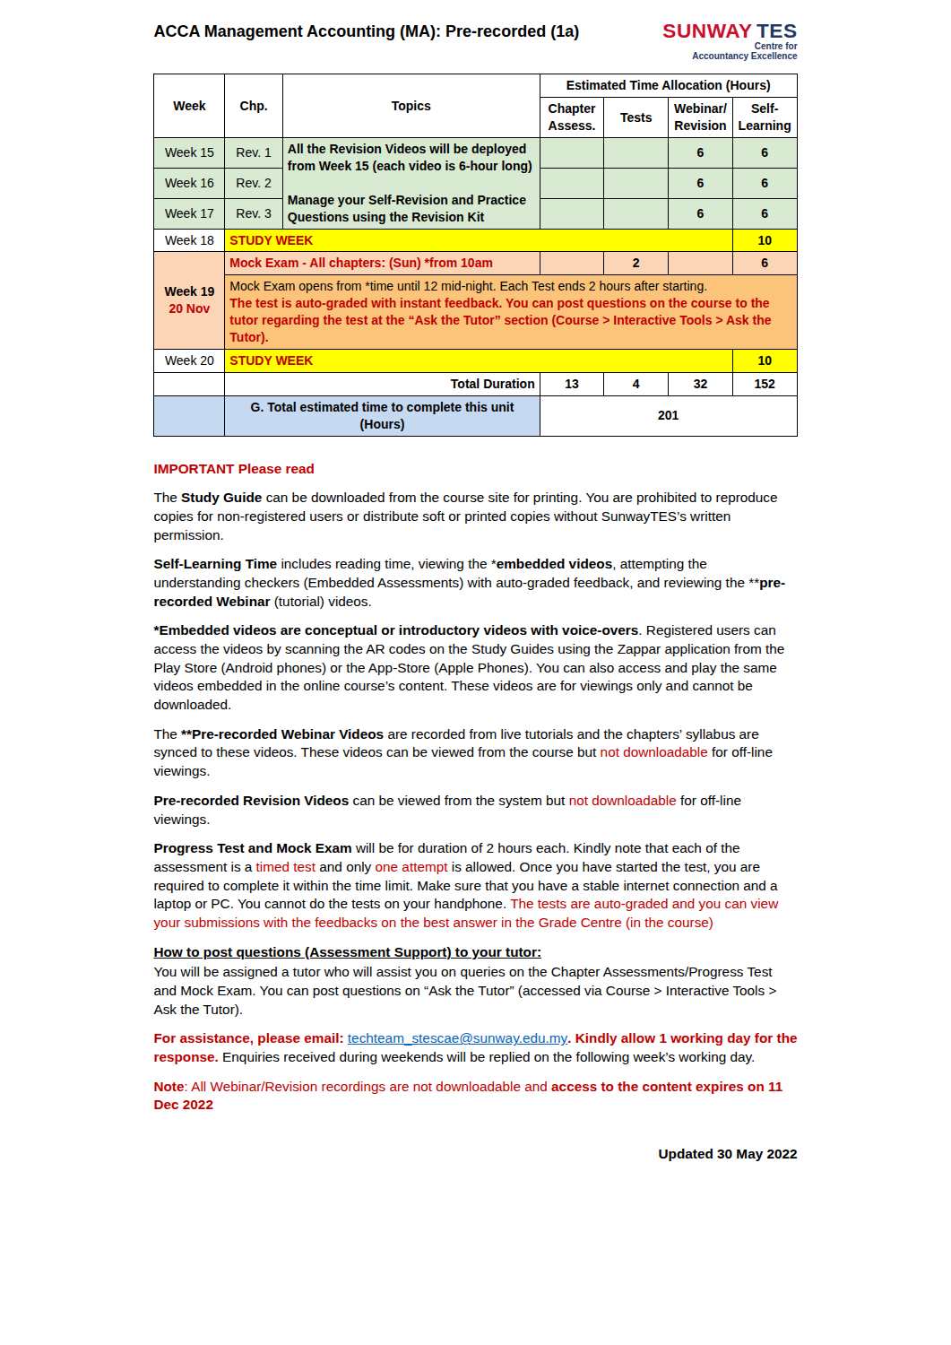ACCA Management Accounting (MA): Pre-recorded (1a)
SUNWAY TES Centre for
Accountancy Excellence
| Week | Chp. | Topics | Estimated Time Allocation (Hours) |
| --- | --- | --- | --- |
| Chapter Assess. | Tests | Webinar/ Revision | Self-Learning |
| Week 15 | Rev. 1 | All the Revision Videos will be deployed from Week 15 (each video is 6-hour long) Manage your Self-Revision and Practice Questions using the Revision Kit | | | 6 | 6 |
| Week 16 | Rev. 2 | | | 6 | 6 |
| Week 17 | Rev. 3 | | | 6 | 6 |
| Week 18 | STUDY WEEK | 10 |
| Week 19 20 Nov | Mock Exam - All chapters: (Sun) *from 10am | | 2 | | 6 |
| Mock Exam opens from *time until 12 mid-night. Each Test ends 2 hours after starting. The test is auto-graded with instant feedback. You can post questions on the course to the tutor regarding the test at the “Ask the Tutor” section (Course > Interactive Tools > Ask the Tutor). |
| Week 20 | STUDY WEEK | 10 |
| | Total Duration | 13 | 4 | 32 | 152 |
| | G. Total estimated time to complete this unit (Hours) | 201 |
IMPORTANT Please read
The Study Guide can be downloaded from the course site for printing. You are prohibited to reproduce copies for non-registered users or distribute soft or printed copies without SunwayTES’s written permission.
Self-Learning Time includes reading time, viewing the *embedded videos, attempting the understanding checkers (Embedded Assessments) with auto-graded feedback, and reviewing the **pre-recorded Webinar (tutorial) videos.
*Embedded videos are conceptual or introductory videos with voice-overs. Registered users can access the videos by scanning the AR codes on the Study Guides using the Zappar application from the Play Store (Android phones) or the App-Store (Apple Phones). You can also access and play the same videos embedded in the online course’s content. These videos are for viewings only and cannot be downloaded.
The **Pre-recorded Webinar Videos are recorded from live tutorials and the chapters’ syllabus are synced to these videos. These videos can be viewed from the course but not downloadable for off-line viewings.
Pre-recorded Revision Videos can be viewed from the system but not downloadable for off-line viewings.
Progress Test and Mock Exam will be for duration of 2 hours each. Kindly note that each of the assessment is a timed test and only one attempt is allowed. Once you have started the test, you are required to complete it within the time limit. Make sure that you have a stable internet connection and a laptop or PC. You cannot do the tests on your handphone. The tests are auto-graded and you can view your submissions with the feedbacks on the best answer in the Grade Centre (in the course)
How to post questions (Assessment Support) to your tutor:
You will be assigned a tutor who will assist you on queries on the Chapter Assessments/Progress Test and Mock Exam. You can post questions on “Ask the Tutor” (accessed via Course > Interactive Tools > Ask the Tutor).
For assistance, please email: techteam_stescae@sunway.edu.my. Kindly allow 1 working day for the response. Enquiries received during weekends will be replied on the following week’s working day.
Note: All Webinar/Revision recordings are not downloadable and access to the content expires on 11 Dec 2022
Updated 30 May 2022